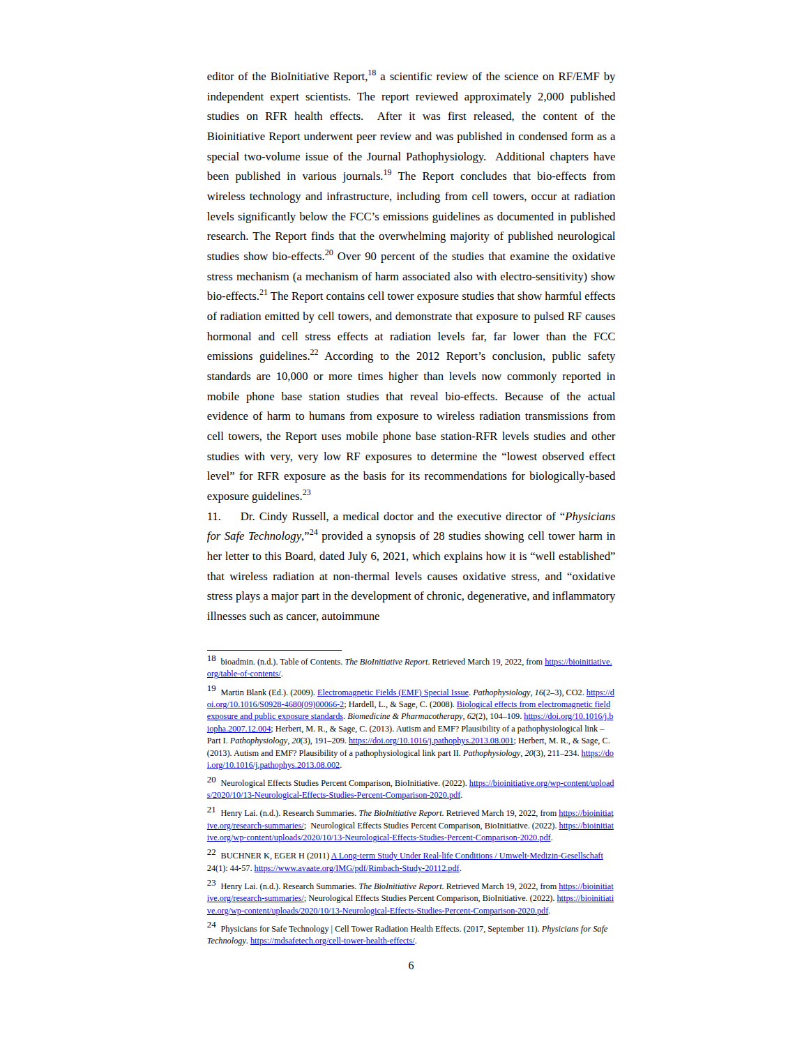editor of the BioInitiative Report,18 a scientific review of the science on RF/EMF by independent expert scientists. The report reviewed approximately 2,000 published studies on RFR health effects. After it was first released, the content of the Bioinitiative Report underwent peer review and was published in condensed form as a special two-volume issue of the Journal Pathophysiology. Additional chapters have been published in various journals.19 The Report concludes that bio-effects from wireless technology and infrastructure, including from cell towers, occur at radiation levels significantly below the FCC’s emissions guidelines as documented in published research. The Report finds that the overwhelming majority of published neurological studies show bio-effects.20 Over 90 percent of the studies that examine the oxidative stress mechanism (a mechanism of harm associated also with electro-sensitivity) show bio-effects.21 The Report contains cell tower exposure studies that show harmful effects of radiation emitted by cell towers, and demonstrate that exposure to pulsed RF causes hormonal and cell stress effects at radiation levels far, far lower than the FCC emissions guidelines.22 According to the 2012 Report’s conclusion, public safety standards are 10,000 or more times higher than levels now commonly reported in mobile phone base station studies that reveal bio-effects. Because of the actual evidence of harm to humans from exposure to wireless radiation transmissions from cell towers, the Report uses mobile phone base station-RFR levels studies and other studies with very, very low RF exposures to determine the “lowest observed effect level” for RFR exposure as the basis for its recommendations for biologically-based exposure guidelines.23
11. Dr. Cindy Russell, a medical doctor and the executive director of “Physicians for Safe Technology,”24 provided a synopsis of 28 studies showing cell tower harm in her letter to this Board, dated July 6, 2021, which explains how it is “well established” that wireless radiation at non-thermal levels causes oxidative stress, and “oxidative stress plays a major part in the development of chronic, degenerative, and inflammatory illnesses such as cancer, autoimmune
18 bioadmin. (n.d.). Table of Contents. The BioInitiative Report. Retrieved March 19, 2022, from https://bioinitiative.org/table-of-contents/.
19 Martin Blank (Ed.). (2009). Electromagnetic Fields (EMF) Special Issue. Pathophysiology, 16(2–3), CO2. https://doi.org/10.1016/S0928-4680(09)00066-2; Hardell, L., & Sage, C. (2008). Biological effects from electromagnetic field exposure and public exposure standards. Biomedicine & Pharmacotherapy, 62(2), 104–109. https://doi.org/10.1016/j.biopha.2007.12.004; Herbert, M. R., & Sage, C. (2013). Autism and EMF? Plausibility of a pathophysiological link – Part I. Pathophysiology, 20(3), 191–209. https://doi.org/10.1016/j.pathophys.2013.08.001; Herbert, M. R., & Sage, C. (2013). Autism and EMF? Plausibility of a pathophysiological link part II. Pathophysiology, 20(3), 211–234. https://doi.org/10.1016/j.pathophys.2013.08.002.
20 Neurological Effects Studies Percent Comparison, BioInitiative. (2022). https://bioinitiative.org/wp-content/uploads/2020/10/13-Neurological-Effects-Studies-Percent-Comparison-2020.pdf.
21 Henry Lai. (n.d.). Research Summaries. The BioInitiative Report. Retrieved March 19, 2022, from https://bioinitiative.org/research-summaries/; Neurological Effects Studies Percent Comparison, BioInitiative. (2022). https://bioinitiative.org/wp-content/uploads/2020/10/13-Neurological-Effects-Studies-Percent-Comparison-2020.pdf.
22 BUCHNER K, EGER H (2011) A Long-term Study Under Real-life Conditions / Umwelt-Medizin-Gesellschaft 24(1): 44-57. https://www.avaate.org/IMG/pdf/Rimbach-Study-20112.pdf.
23 Henry Lai. (n.d.). Research Summaries. The BioInitiative Report. Retrieved March 19, 2022, from https://bioinitiative.org/research-summaries/; Neurological Effects Studies Percent Comparison, BioInitiative. (2022). https://bioinitiative.org/wp-content/uploads/2020/10/13-Neurological-Effects-Studies-Percent-Comparison-2020.pdf.
24 Physicians for Safe Technology | Cell Tower Radiation Health Effects. (2017, September 11). Physicians for Safe Technology. https://mdsafetech.org/cell-tower-health-effects/.
6